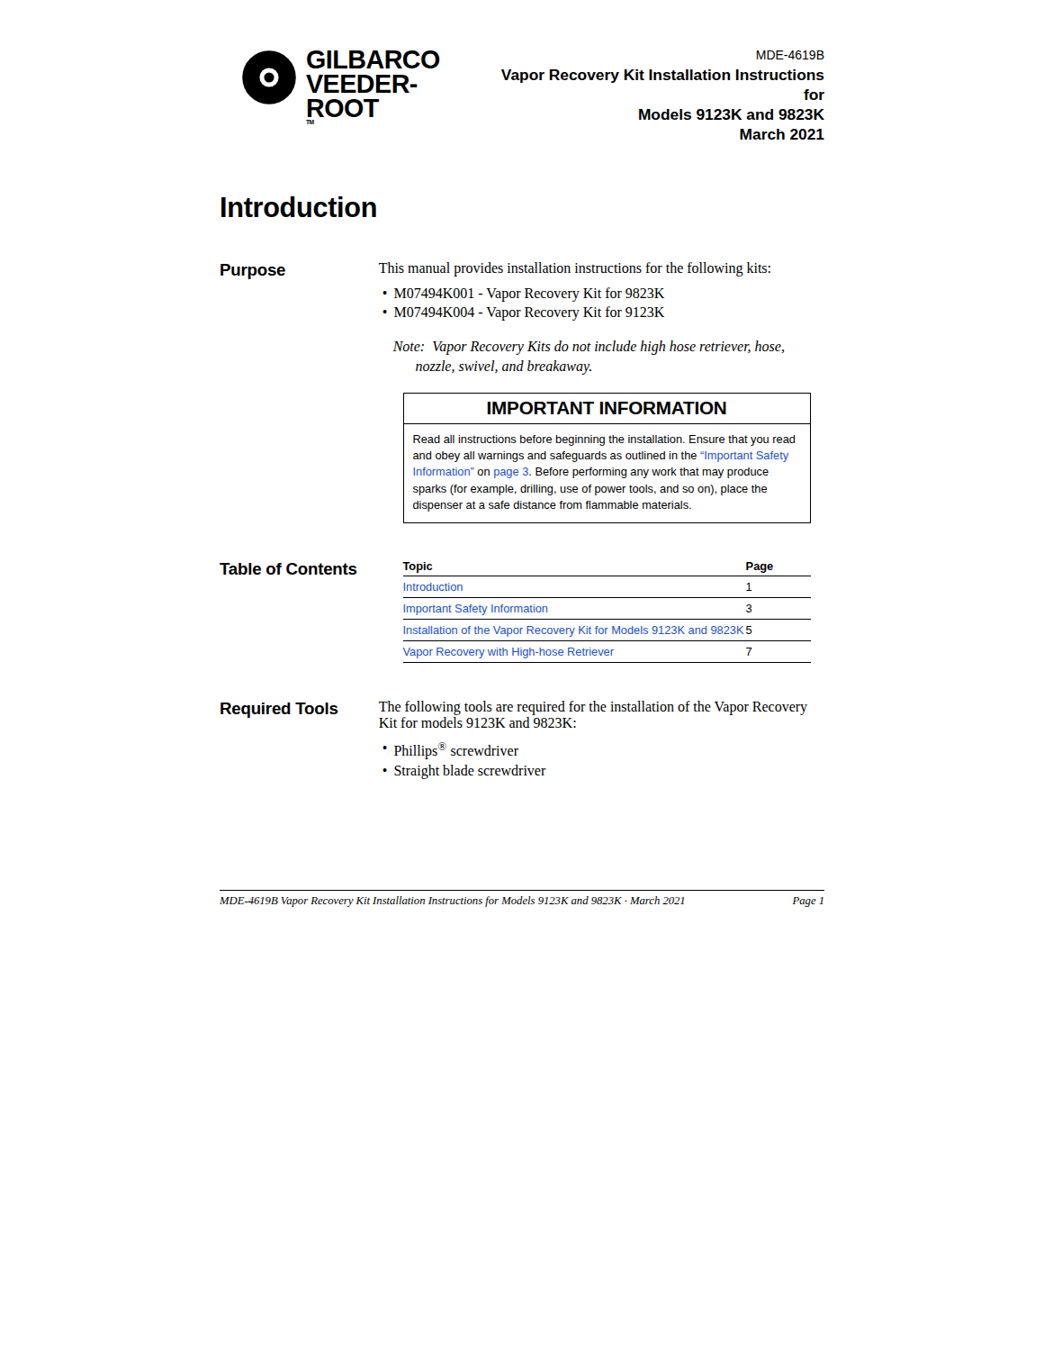GILBARCO VEEDER-ROOT TM
MDE-4619B Vapor Recovery Kit Installation Instructions for Models 9123K and 9823K March 2021
Introduction
Purpose
This manual provides installation instructions for the following kits:
M07494K001 - Vapor Recovery Kit for 9823K
M07494K004 - Vapor Recovery Kit for 9123K
Note: Vapor Recovery Kits do not include high hose retriever, hose, nozzle, swivel, and breakaway.
IMPORTANT INFORMATION
Read all instructions before beginning the installation. Ensure that you read and obey all warnings and safeguards as outlined in the “Important Safety Information” on page 3. Before performing any work that may produce sparks (for example, drilling, use of power tools, and so on), place the dispenser at a safe distance from flammable materials.
Table of Contents
| Topic | Page |
| --- | --- |
| Introduction | 1 |
| Important Safety Information | 3 |
| Installation of the Vapor Recovery Kit for Models 9123K and 9823K | 5 |
| Vapor Recovery with High-hose Retriever | 7 |
Required Tools
The following tools are required for the installation of the Vapor Recovery Kit for models 9123K and 9823K:
Phillips® screwdriver
Straight blade screwdriver
MDE-4619B Vapor Recovery Kit Installation Instructions for Models 9123K and 9823K · March 2021 Page 1